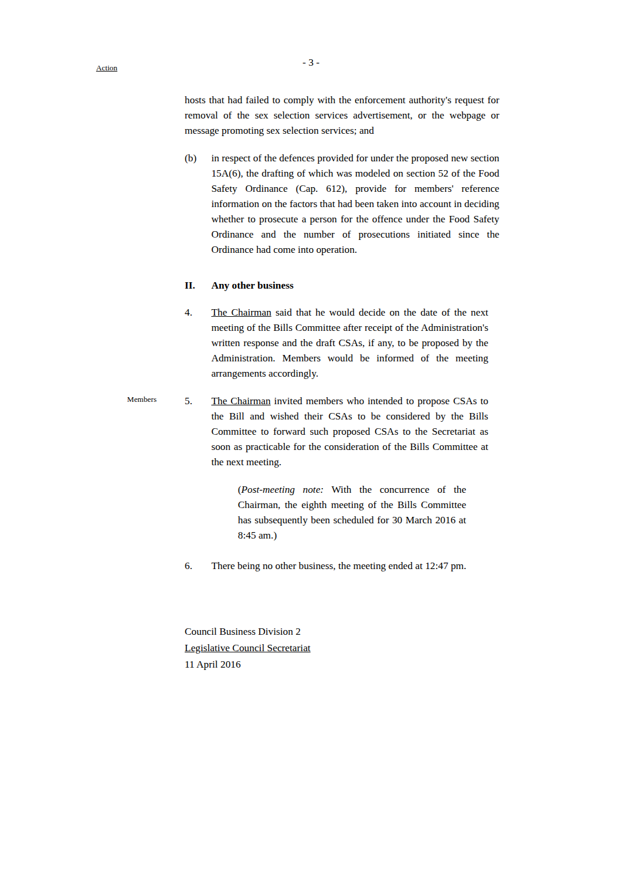- 3 -
Action
hosts that had failed to comply with the enforcement authority's request for removal of the sex selection services advertisement, or the webpage or message promoting sex selection services; and
(b)
in respect of the defences provided for under the proposed new section 15A(6), the drafting of which was modeled on section 52 of the Food Safety Ordinance (Cap. 612), provide for members' reference information on the factors that had been taken into account in deciding whether to prosecute a person for the offence under the Food Safety Ordinance and the number of prosecutions initiated since the Ordinance had come into operation.
II.
Any other business
4.
The Chairman said that he would decide on the date of the next meeting of the Bills Committee after receipt of the Administration's written response and the draft CSAs, if any, to be proposed by the Administration. Members would be informed of the meeting arrangements accordingly.
Members
5.
The Chairman invited members who intended to propose CSAs to the Bill and wished their CSAs to be considered by the Bills Committee to forward such proposed CSAs to the Secretariat as soon as practicable for the consideration of the Bills Committee at the next meeting.
(Post-meeting note: With the concurrence of the Chairman, the eighth meeting of the Bills Committee has subsequently been scheduled for 30 March 2016 at 8:45 am.)
6.
There being no other business, the meeting ended at 12:47 pm.
Council Business Division 2
Legislative Council Secretariat
11 April 2016